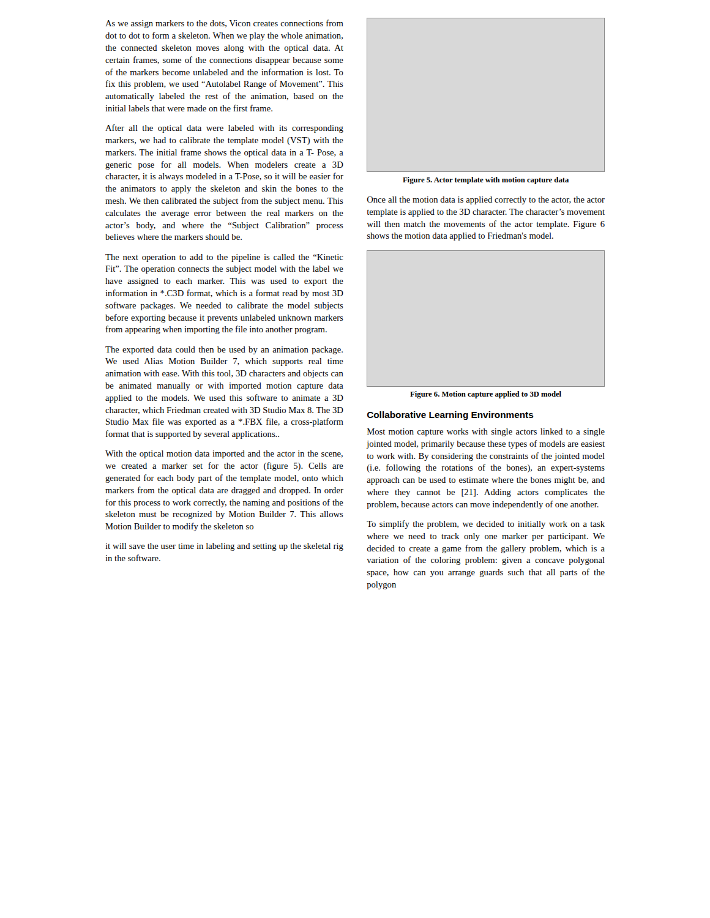As we assign markers to the dots, Vicon creates connections from dot to dot to form a skeleton. When we play the whole animation, the connected skeleton moves along with the optical data. At certain frames, some of the connections disappear because some of the markers become unlabeled and the information is lost. To fix this problem, we used “Autolabel Range of Movement”. This automatically labeled the rest of the animation, based on the initial labels that were made on the first frame.
After all the optical data were labeled with its corresponding markers, we had to calibrate the template model (VST) with the markers. The initial frame shows the optical data in a T- Pose, a generic pose for all models. When modelers create a 3D character, it is always modeled in a T-Pose, so it will be easier for the animators to apply the skeleton and skin the bones to the mesh. We then calibrated the subject from the subject menu. This calculates the average error between the real markers on the actor’s body, and where the “Subject Calibration” process believes where the markers should be.
The next operation to add to the pipeline is called the “Kinetic Fit”. The operation connects the subject model with the label we have assigned to each marker. This was used to export the information in *.C3D format, which is a format read by most 3D software packages. We needed to calibrate the model subjects before exporting because it prevents unlabeled unknown markers from appearing when importing the file into another program.
The exported data could then be used by an animation package. We used Alias Motion Builder 7, which supports real time animation with ease. With this tool, 3D characters and objects can be animated manually or with imported motion capture data applied to the models. We used this software to animate a 3D character, which Friedman created with 3D Studio Max 8. The 3D Studio Max file was exported as a *.FBX file, a cross-platform format that is supported by several applications..
With the optical motion data imported and the actor in the scene, we created a marker set for the actor (figure 5). Cells are generated for each body part of the template model, onto which markers from the optical data are dragged and dropped. In order for this process to work correctly, the naming and positions of the skeleton must be recognized by Motion Builder 7. This allows Motion Builder to modify the skeleton so
it will save the user time in labeling and setting up the skeletal rig in the software.
Figure 5. Actor template with motion capture data
Once all the motion data is applied correctly to the actor, the actor template is applied to the 3D character. The character’s movement will then match the movements of the actor template. Figure 6 shows the motion data applied to Friedman's model.
Figure 6. Motion capture applied to 3D model
Collaborative Learning Environments
Most motion capture works with single actors linked to a single jointed model, primarily because these types of models are easiest to work with. By considering the constraints of the jointed model (i.e. following the rotations of the bones), an expert-systems approach can be used to estimate where the bones might be, and where they cannot be [21]. Adding actors complicates the problem, because actors can move independently of one another.
To simplify the problem, we decided to initially work on a task where we need to track only one marker per participant. We decided to create a game from the gallery problem, which is a variation of the coloring problem: given a concave polygonal space, how can you arrange guards such that all parts of the polygon